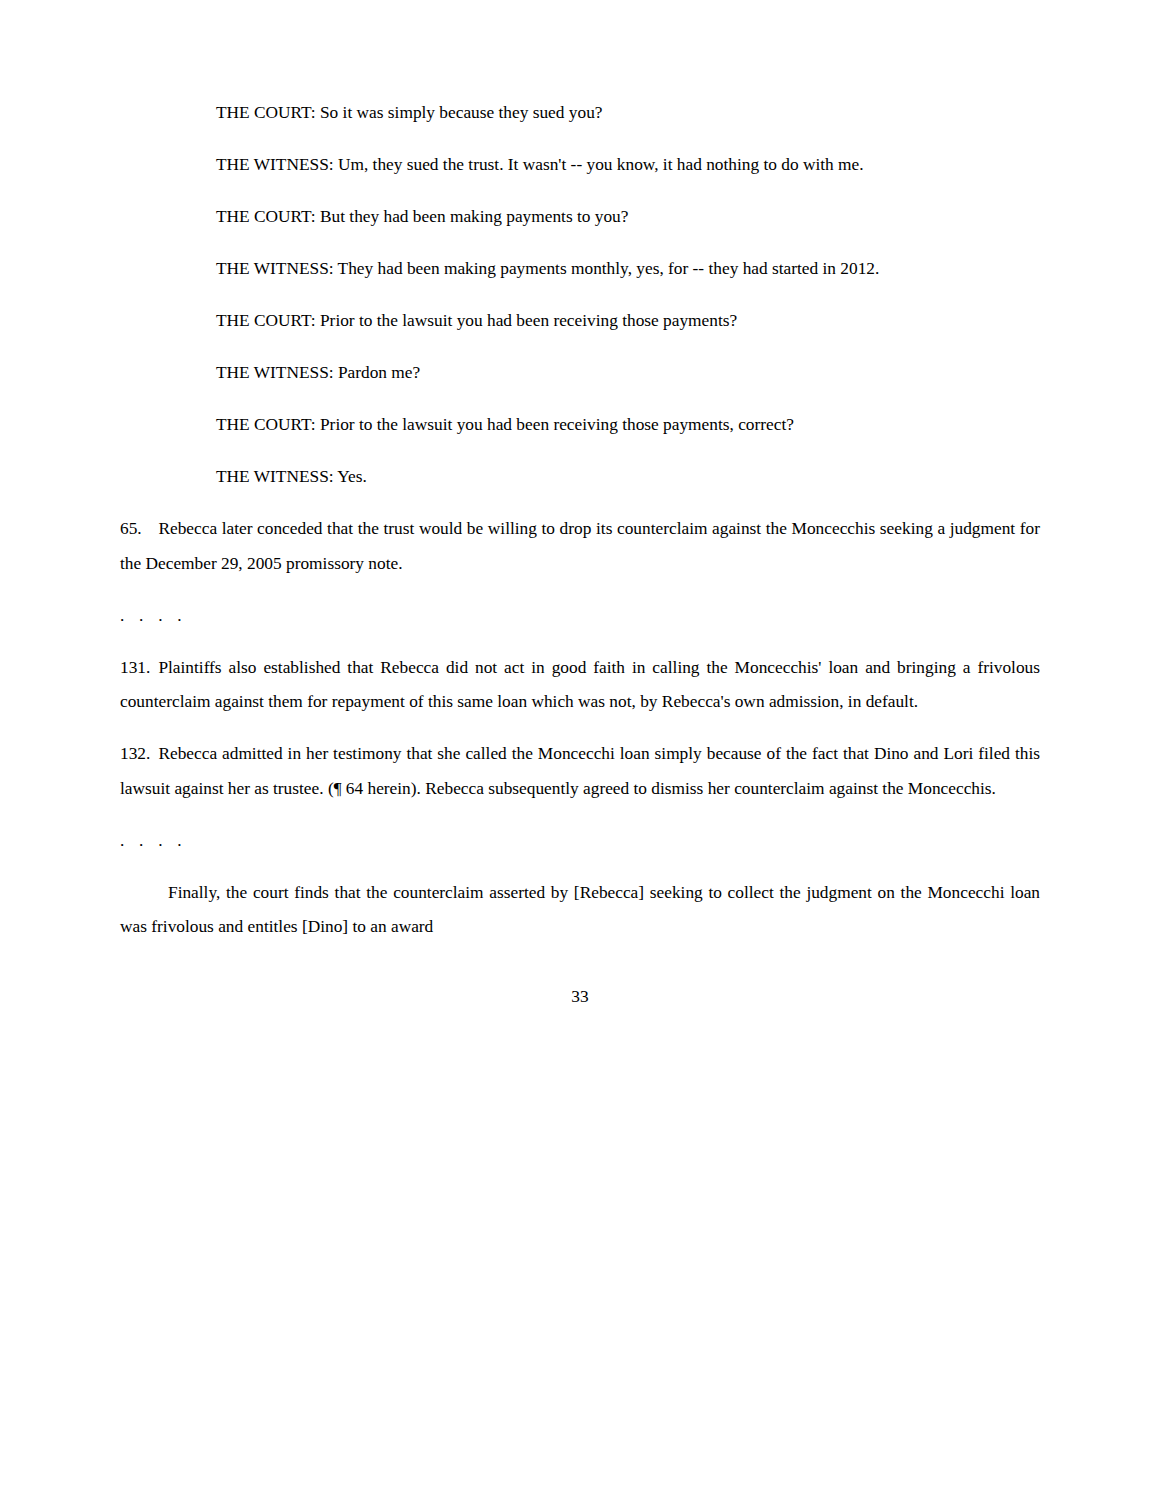THE COURT: So it was simply because they sued you?
THE WITNESS: Um, they sued the trust. It wasn't -- you know, it had nothing to do with me.
THE COURT: But they had been making payments to you?
THE WITNESS: They had been making payments monthly, yes, for -- they had started in 2012.
THE COURT: Prior to the lawsuit you had been receiving those payments?
THE WITNESS: Pardon me?
THE COURT: Prior to the lawsuit you had been receiving those payments, correct?
THE WITNESS: Yes.
65. Rebecca later conceded that the trust would be willing to drop its counterclaim against the Moncecchis seeking a judgment for the December 29, 2005 promissory note.
. . . .
131. Plaintiffs also established that Rebecca did not act in good faith in calling the Moncecchis' loan and bringing a frivolous counterclaim against them for repayment of this same loan which was not, by Rebecca's own admission, in default.
132. Rebecca admitted in her testimony that she called the Moncecchi loan simply because of the fact that Dino and Lori filed this lawsuit against her as trustee. (¶ 64 herein). Rebecca subsequently agreed to dismiss her counterclaim against the Moncecchis.
. . . .
Finally, the court finds that the counterclaim asserted by [Rebecca] seeking to collect the judgment on the Moncecchi loan was frivolous and entitles [Dino] to an award
33